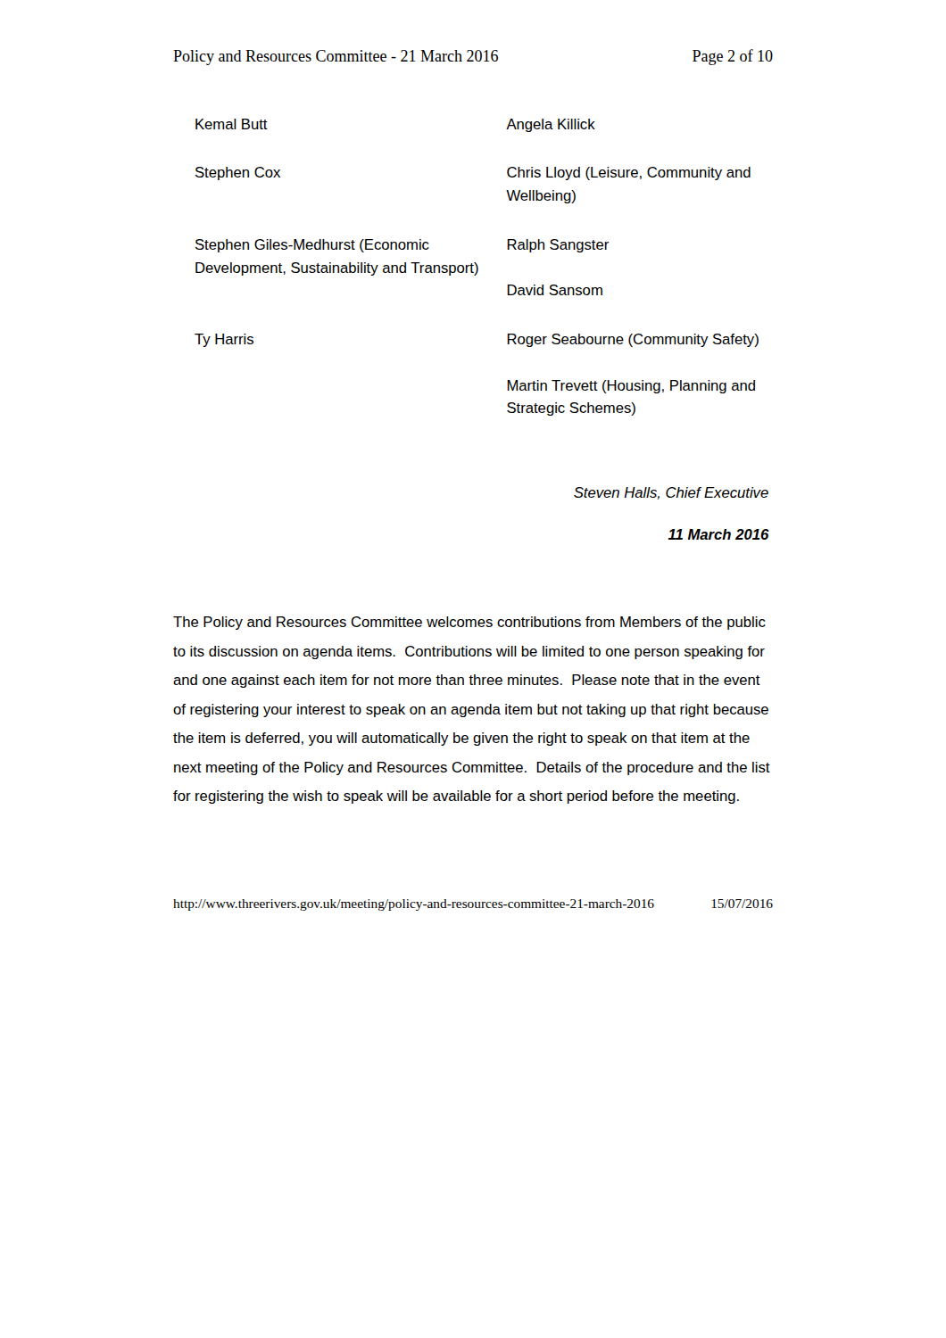Policy and Resources Committee - 21 March 2016
Page 2 of 10
| Kemal Butt | Angela Killick |
| Stephen Cox | Chris Lloyd (Leisure, Community and Wellbeing) |
| Stephen Giles-Medhurst (Economic Development, Sustainability and Transport) | Ralph Sangster David Sansom |
| Ty Harris | Roger Seabourne (Community Safety) Martin Trevett (Housing, Planning and Strategic Schemes) |
Steven Halls, Chief Executive
11 March 2016
The Policy and Resources Committee welcomes contributions from Members of the public to its discussion on agenda items. Contributions will be limited to one person speaking for and one against each item for not more than three minutes. Please note that in the event of registering your interest to speak on an agenda item but not taking up that right because the item is deferred, you will automatically be given the right to speak on that item at the next meeting of the Policy and Resources Committee. Details of the procedure and the list for registering the wish to speak will be available for a short period before the meeting.
http://www.threerivers.gov.uk/meeting/policy-and-resources-committee-21-march-2016
15/07/2016